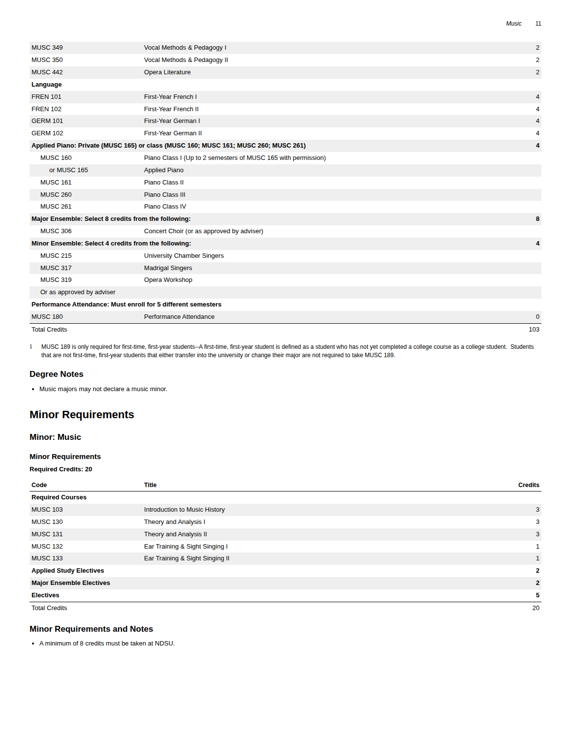Music 11
| MUSC 349 | Vocal Methods & Pedagogy I | 2 |
| MUSC 350 | Vocal Methods & Pedagogy II | 2 |
| MUSC 442 | Opera Literature | 2 |
| Language | |
| FREN 101 | First-Year French I | 4 |
| FREN 102 | First-Year French II | 4 |
| GERM 101 | First-Year German I | 4 |
| GERM 102 | First-Year German II | 4 |
| Applied Piano: Private (MUSC 165) or class (MUSC 160; MUSC 161; MUSC 260; MUSC 261) | 4 |
| MUSC 160 | Piano Class I (Up to 2 semesters of MUSC 165 with permission) | |
| or MUSC 165 | Applied Piano | |
| MUSC 161 | Piano Class II | |
| MUSC 260 | Piano Class III | |
| MUSC 261 | Piano Class IV | |
| Major Ensemble: Select 8 credits from the following: | 8 |
| MUSC 306 | Concert Choir (or as approved by adviser) | |
| Minor Ensemble: Select 4 credits from the following: | 4 |
| MUSC 215 | University Chamber Singers | |
| MUSC 317 | Madrigal Singers | |
| MUSC 319 | Opera Workshop | |
| Or as approved by adviser | |
| Performance Attendance: Must enroll for 5 different semesters | |
| MUSC 180 | Performance Attendance | 0 |
| Total Credits | | 103 |
1
MUSC 189 is only required for first-time, first-year students--A first-time, first-year student is defined as a student who has not yet completed a college course as a college student. Students that are not first-time, first-year students that either transfer into the university or change their major are not required to take MUSC 189.
Degree Notes
Music majors may not declare a music minor.
Minor Requirements
Minor: Music
Minor Requirements
Required Credits: 20
| Code | Title | Credits |
| --- | --- | --- |
| Required Courses | |
| MUSC 103 | Introduction to Music History | 3 |
| MUSC 130 | Theory and Analysis I | 3 |
| MUSC 131 | Theory and Analysis II | 3 |
| MUSC 132 | Ear Training & Sight Singing I | 1 |
| MUSC 133 | Ear Training & Sight Singing II | 1 |
| Applied Study Electives | 2 |
| Major Ensemble Electives | 2 |
| Electives | 5 |
| Total Credits | | 20 |
Minor Requirements and Notes
A minimum of 8 credits must be taken at NDSU.